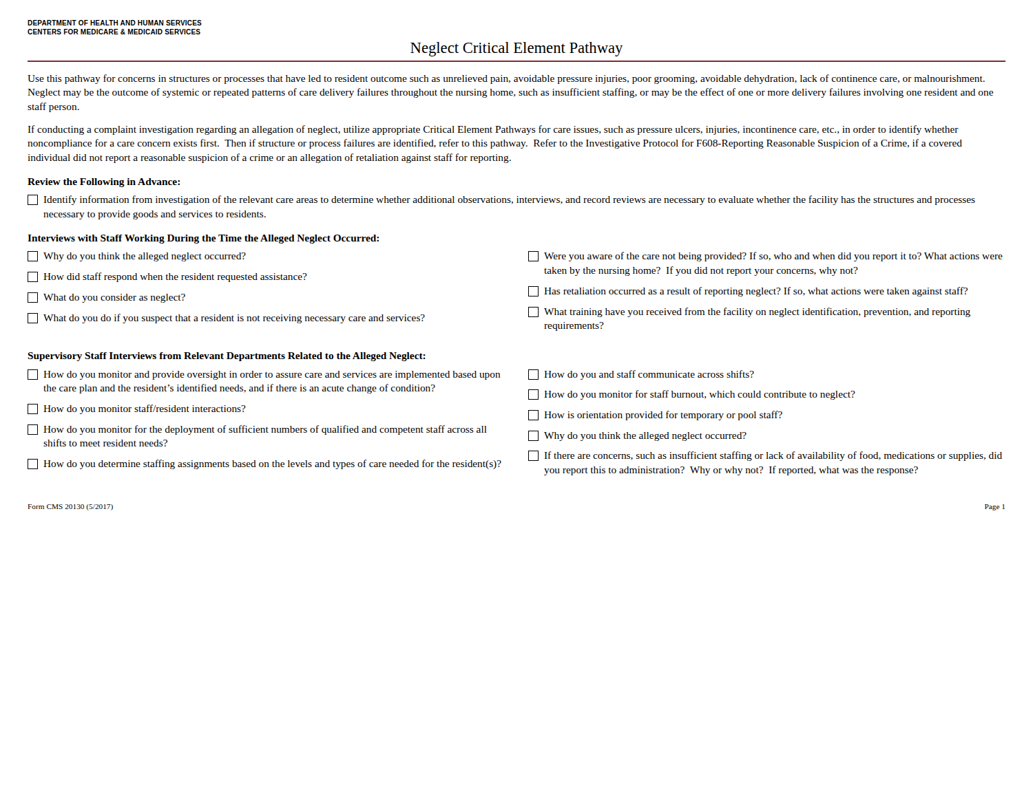DEPARTMENT OF HEALTH AND HUMAN SERVICES
CENTERS FOR MEDICARE & MEDICAID SERVICES
Neglect Critical Element Pathway
Use this pathway for concerns in structures or processes that have led to resident outcome such as unrelieved pain, avoidable pressure injuries, poor grooming, avoidable dehydration, lack of continence care, or malnourishment. Neglect may be the outcome of systemic or repeated patterns of care delivery failures throughout the nursing home, such as insufficient staffing, or may be the effect of one or more delivery failures involving one resident and one staff person.
If conducting a complaint investigation regarding an allegation of neglect, utilize appropriate Critical Element Pathways for care issues, such as pressure ulcers, injuries, incontinence care, etc., in order to identify whether noncompliance for a care concern exists first. Then if structure or process failures are identified, refer to this pathway. Refer to the Investigative Protocol for F608-Reporting Reasonable Suspicion of a Crime, if a covered individual did not report a reasonable suspicion of a crime or an allegation of retaliation against staff for reporting.
Review the Following in Advance:
Identify information from investigation of the relevant care areas to determine whether additional observations, interviews, and record reviews are necessary to evaluate whether the facility has the structures and processes necessary to provide goods and services to residents.
Interviews with Staff Working During the Time the Alleged Neglect Occurred:
Why do you think the alleged neglect occurred?
How did staff respond when the resident requested assistance?
What do you consider as neglect?
What do you do if you suspect that a resident is not receiving necessary care and services?
Were you aware of the care not being provided? If so, who and when did you report it to? What actions were taken by the nursing home? If you did not report your concerns, why not?
Has retaliation occurred as a result of reporting neglect? If so, what actions were taken against staff?
What training have you received from the facility on neglect identification, prevention, and reporting requirements?
Supervisory Staff Interviews from Relevant Departments Related to the Alleged Neglect:
How do you monitor and provide oversight in order to assure care and services are implemented based upon the care plan and the resident’s identified needs, and if there is an acute change of condition?
How do you monitor staff/resident interactions?
How do you monitor for the deployment of sufficient numbers of qualified and competent staff across all shifts to meet resident needs?
How do you determine staffing assignments based on the levels and types of care needed for the resident(s)?
How do you and staff communicate across shifts?
How do you monitor for staff burnout, which could contribute to neglect?
How is orientation provided for temporary or pool staff?
Why do you think the alleged neglect occurred?
If there are concerns, such as insufficient staffing or lack of availability of food, medications or supplies, did you report this to administration? Why or why not? If reported, what was the response?
Form CMS 20130 (5/2017)
Page 1